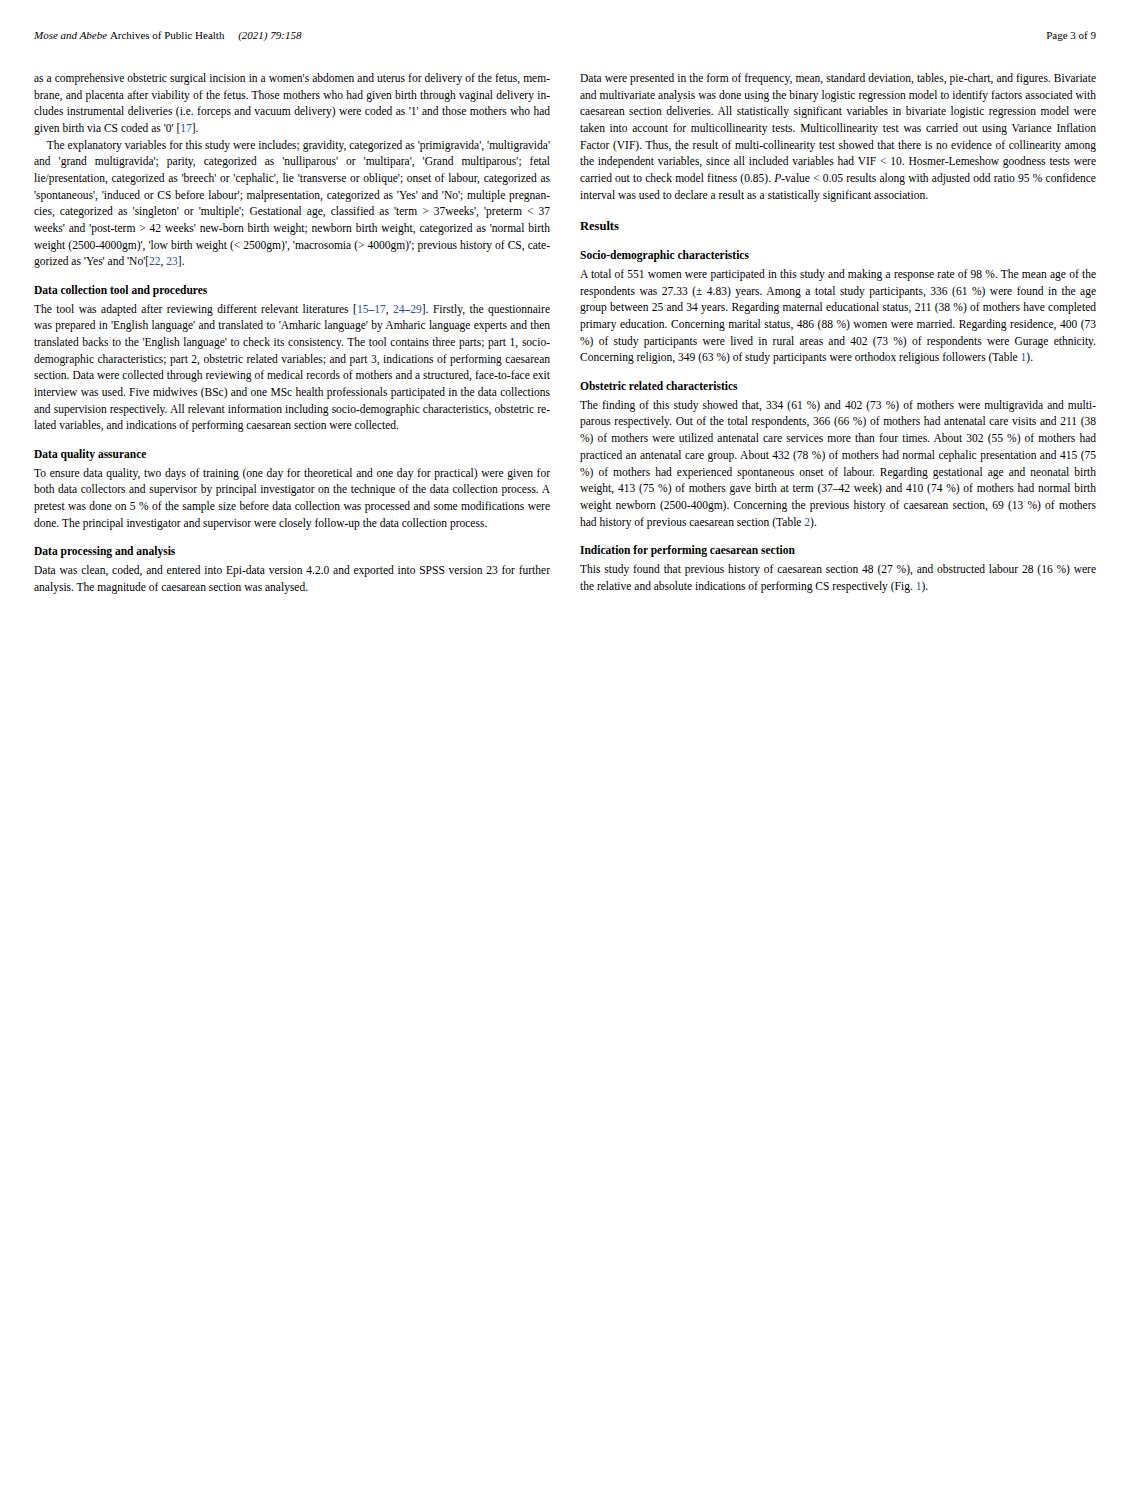Mose and Abebe Archives of Public Health (2021) 79:158
Page 3 of 9
as a comprehensive obstetric surgical incision in a women's abdomen and uterus for delivery of the fetus, membrane, and placenta after viability of the fetus. Those mothers who had given birth through vaginal delivery includes instrumental deliveries (i.e. forceps and vacuum delivery) were coded as '1' and those mothers who had given birth via CS coded as '0' [17].
The explanatory variables for this study were includes; gravidity, categorized as 'primigravida', 'multigravida' and 'grand multigravida'; parity, categorized as 'nulliparous' or 'multipara', 'Grand multiparous'; fetal lie/presentation, categorized as 'breech' or 'cephalic', lie 'transverse or oblique'; onset of labour, categorized as 'spontaneous', 'induced or CS before labour'; malpresentation, categorized as 'Yes' and 'No'; multiple pregnancies, categorized as 'singleton' or 'multiple'; Gestational age, classified as 'term > 37weeks', 'preterm < 37 weeks' and 'post-term > 42 weeks' new-born birth weight; newborn birth weight, categorized as 'normal birth weight (2500-4000gm)', 'low birth weight (< 2500gm)', 'macrosomia (> 4000gm)'; previous history of CS, categorized as 'Yes' and 'No'[22, 23].
Data collection tool and procedures
The tool was adapted after reviewing different relevant literatures [15–17, 24–29]. Firstly, the questionnaire was prepared in 'English language' and translated to 'Amharic language' by Amharic language experts and then translated backs to the 'English language' to check its consistency. The tool contains three parts; part 1, socio-demographic characteristics; part 2, obstetric related variables; and part 3, indications of performing caesarean section. Data were collected through reviewing of medical records of mothers and a structured, face-to-face exit interview was used. Five midwives (BSc) and one MSc health professionals participated in the data collections and supervision respectively. All relevant information including socio-demographic characteristics, obstetric related variables, and indications of performing caesarean section were collected.
Data quality assurance
To ensure data quality, two days of training (one day for theoretical and one day for practical) were given for both data collectors and supervisor by principal investigator on the technique of the data collection process. A pretest was done on 5 % of the sample size before data collection was processed and some modifications were done. The principal investigator and supervisor were closely follow-up the data collection process.
Data processing and analysis
Data was clean, coded, and entered into Epi-data version 4.2.0 and exported into SPSS version 23 for further analysis. The magnitude of caesarean section was analysed.
Data were presented in the form of frequency, mean, standard deviation, tables, pie-chart, and figures. Bivariate and multivariate analysis was done using the binary logistic regression model to identify factors associated with caesarean section deliveries. All statistically significant variables in bivariate logistic regression model were taken into account for multicollinearity tests. Multicollinearity test was carried out using Variance Inflation Factor (VIF). Thus, the result of multi-collinearity test showed that there is no evidence of collinearity among the independent variables, since all included variables had VIF < 10. Hosmer-Lemeshow goodness tests were carried out to check model fitness (0.85). P-value < 0.05 results along with adjusted odd ratio 95 % confidence interval was used to declare a result as a statistically significant association.
Results
Socio-demographic characteristics
A total of 551 women were participated in this study and making a response rate of 98 %. The mean age of the respondents was 27.33 (± 4.83) years. Among a total study participants, 336 (61 %) were found in the age group between 25 and 34 years. Regarding maternal educational status, 211 (38 %) of mothers have completed primary education. Concerning marital status, 486 (88 %) women were married. Regarding residence, 400 (73 %) of study participants were lived in rural areas and 402 (73 %) of respondents were Gurage ethnicity. Concerning religion, 349 (63 %) of study participants were orthodox religious followers (Table 1).
Obstetric related characteristics
The finding of this study showed that, 334 (61 %) and 402 (73 %) of mothers were multigravida and multiparous respectively. Out of the total respondents, 366 (66 %) of mothers had antenatal care visits and 211 (38 %) of mothers were utilized antenatal care services more than four times. About 302 (55 %) of mothers had practiced an antenatal care group. About 432 (78 %) of mothers had normal cephalic presentation and 415 (75 %) of mothers had experienced spontaneous onset of labour. Regarding gestational age and neonatal birth weight, 413 (75 %) of mothers gave birth at term (37–42 week) and 410 (74 %) of mothers had normal birth weight newborn (2500-400gm). Concerning the previous history of caesarean section, 69 (13 %) of mothers had history of previous caesarean section (Table 2).
Indication for performing caesarean section
This study found that previous history of caesarean section 48 (27 %), and obstructed labour 28 (16 %) were the relative and absolute indications of performing CS respectively (Fig. 1).